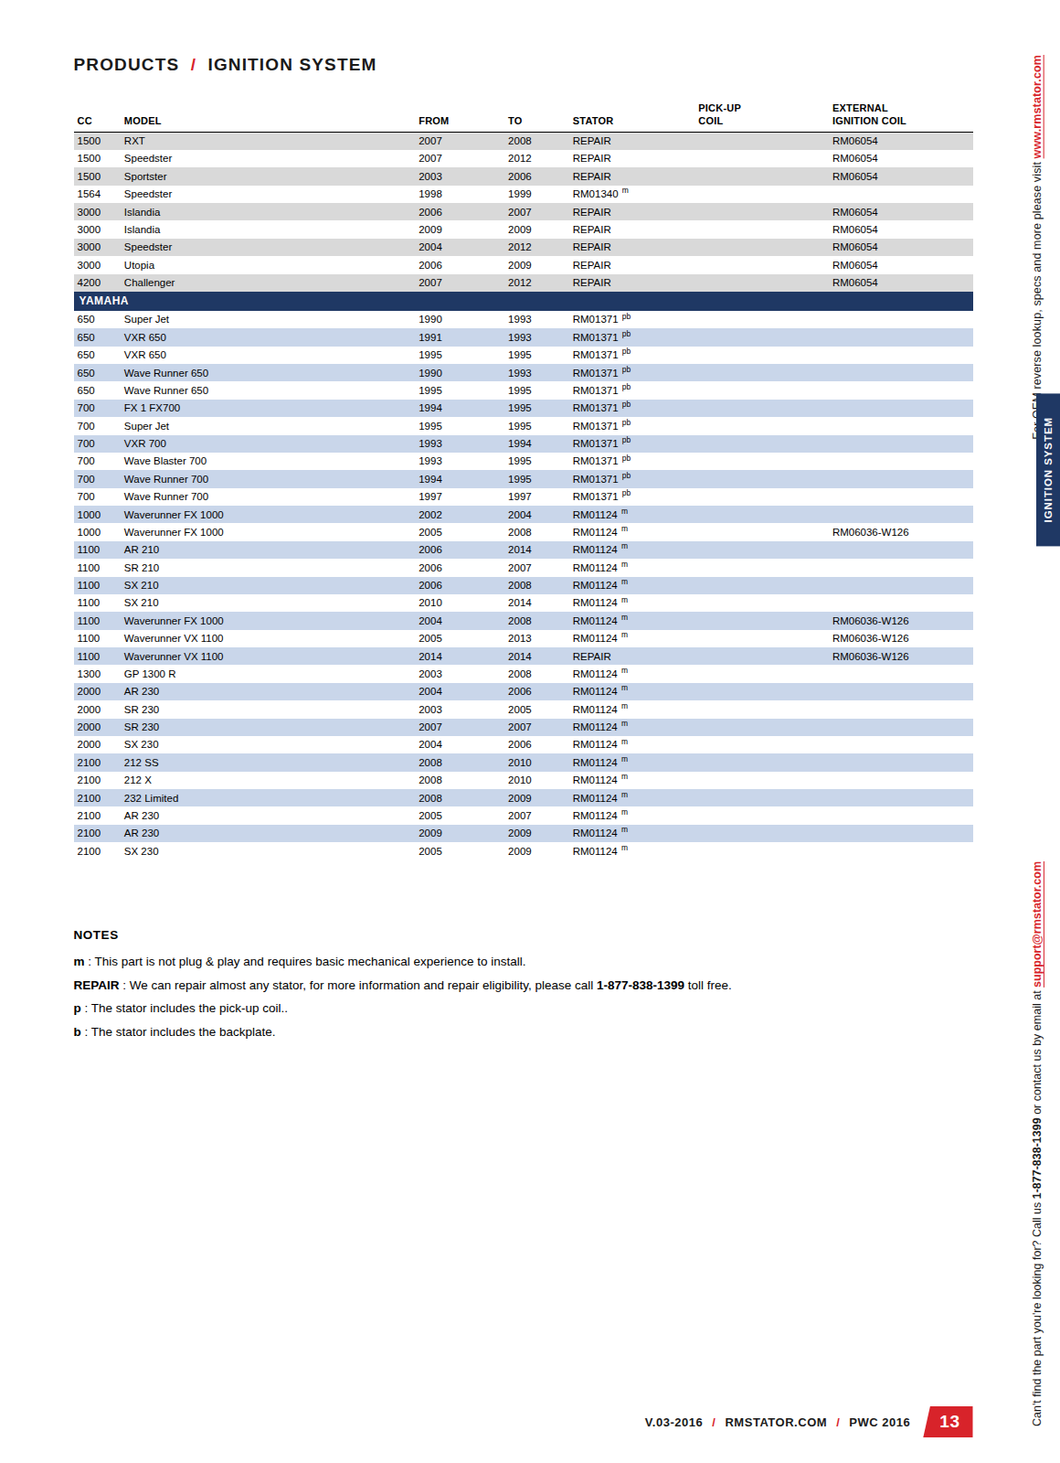PRODUCTS / IGNITION SYSTEM
| CC | MODEL | FROM | TO | STATOR | PICK-UP COIL | EXTERNAL IGNITION COIL |
| --- | --- | --- | --- | --- | --- | --- |
| 1500 | RXT | 2007 | 2008 | REPAIR | | RM06054 |
| 1500 | Speedster | 2007 | 2012 | REPAIR | | RM06054 |
| 1500 | Sportster | 2003 | 2006 | REPAIR | | RM06054 |
| 1564 | Speedster | 1998 | 1999 | RM01340 m | | |
| 3000 | Islandia | 2006 | 2007 | REPAIR | | RM06054 |
| 3000 | Islandia | 2009 | 2009 | REPAIR | | RM06054 |
| 3000 | Speedster | 2004 | 2012 | REPAIR | | RM06054 |
| 3000 | Utopia | 2006 | 2009 | REPAIR | | RM06054 |
| 4200 | Challenger | 2007 | 2012 | REPAIR | | RM06054 |
| YAMAHA |
| 650 | Super Jet | 1990 | 1993 | RM01371 pb | | |
| 650 | VXR 650 | 1991 | 1993 | RM01371 pb | | |
| 650 | VXR 650 | 1995 | 1995 | RM01371 pb | | |
| 650 | Wave Runner 650 | 1990 | 1993 | RM01371 pb | | |
| 650 | Wave Runner 650 | 1995 | 1995 | RM01371 pb | | |
| 700 | FX 1 FX700 | 1994 | 1995 | RM01371 pb | | |
| 700 | Super Jet | 1995 | 1995 | RM01371 pb | | |
| 700 | VXR 700 | 1993 | 1994 | RM01371 pb | | |
| 700 | Wave Blaster 700 | 1993 | 1995 | RM01371 pb | | |
| 700 | Wave Runner 700 | 1994 | 1995 | RM01371 pb | | |
| 700 | Wave Runner 700 | 1997 | 1997 | RM01371 pb | | |
| 1000 | Waverunner FX 1000 | 2002 | 2004 | RM01124 m | | |
| 1000 | Waverunner FX 1000 | 2005 | 2008 | RM01124 m | | RM06036-W126 |
| 1100 | AR 210 | 2006 | 2014 | RM01124 m | | |
| 1100 | SR 210 | 2006 | 2007 | RM01124 m | | |
| 1100 | SX 210 | 2006 | 2008 | RM01124 m | | |
| 1100 | SX 210 | 2010 | 2014 | RM01124 m | | |
| 1100 | Waverunner FX 1000 | 2004 | 2008 | RM01124 m | | RM06036-W126 |
| 1100 | Waverunner VX 1100 | 2005 | 2013 | RM01124 m | | RM06036-W126 |
| 1100 | Waverunner VX 1100 | 2014 | 2014 | REPAIR | | RM06036-W126 |
| 1300 | GP 1300 R | 2003 | 2008 | RM01124 m | | |
| 2000 | AR 230 | 2004 | 2006 | RM01124 m | | |
| 2000 | SR 230 | 2003 | 2005 | RM01124 m | | |
| 2000 | SR 230 | 2007 | 2007 | RM01124 m | | |
| 2000 | SX 230 | 2004 | 2006 | RM01124 m | | |
| 2100 | 212 SS | 2008 | 2010 | RM01124 m | | |
| 2100 | 212 X | 2008 | 2010 | RM01124 m | | |
| 2100 | 232 Limited | 2008 | 2009 | RM01124 m | | |
| 2100 | AR 230 | 2005 | 2007 | RM01124 m | | |
| 2100 | AR 230 | 2009 | 2009 | RM01124 m | | |
| 2100 | SX 230 | 2005 | 2009 | RM01124 m | | |
NOTES
m : This part is not plug & play and requires basic mechanical experience to install.
REPAIR : We can repair almost any stator, for more information and repair eligibility, please call 1-877-838-1399 toll free.
p : The stator includes the pick-up coil..
b : The stator includes the backplate.
V.03-2016 / RMSTATOR.COM / PWC 2016 13
For OEM reverse lookup, specs and more please visit www.rmstator.com
IGNITION SYSTEM
Can't find the part you're looking for? Call us 1-877-838-1399 or contact us by email at support@rmstator.com